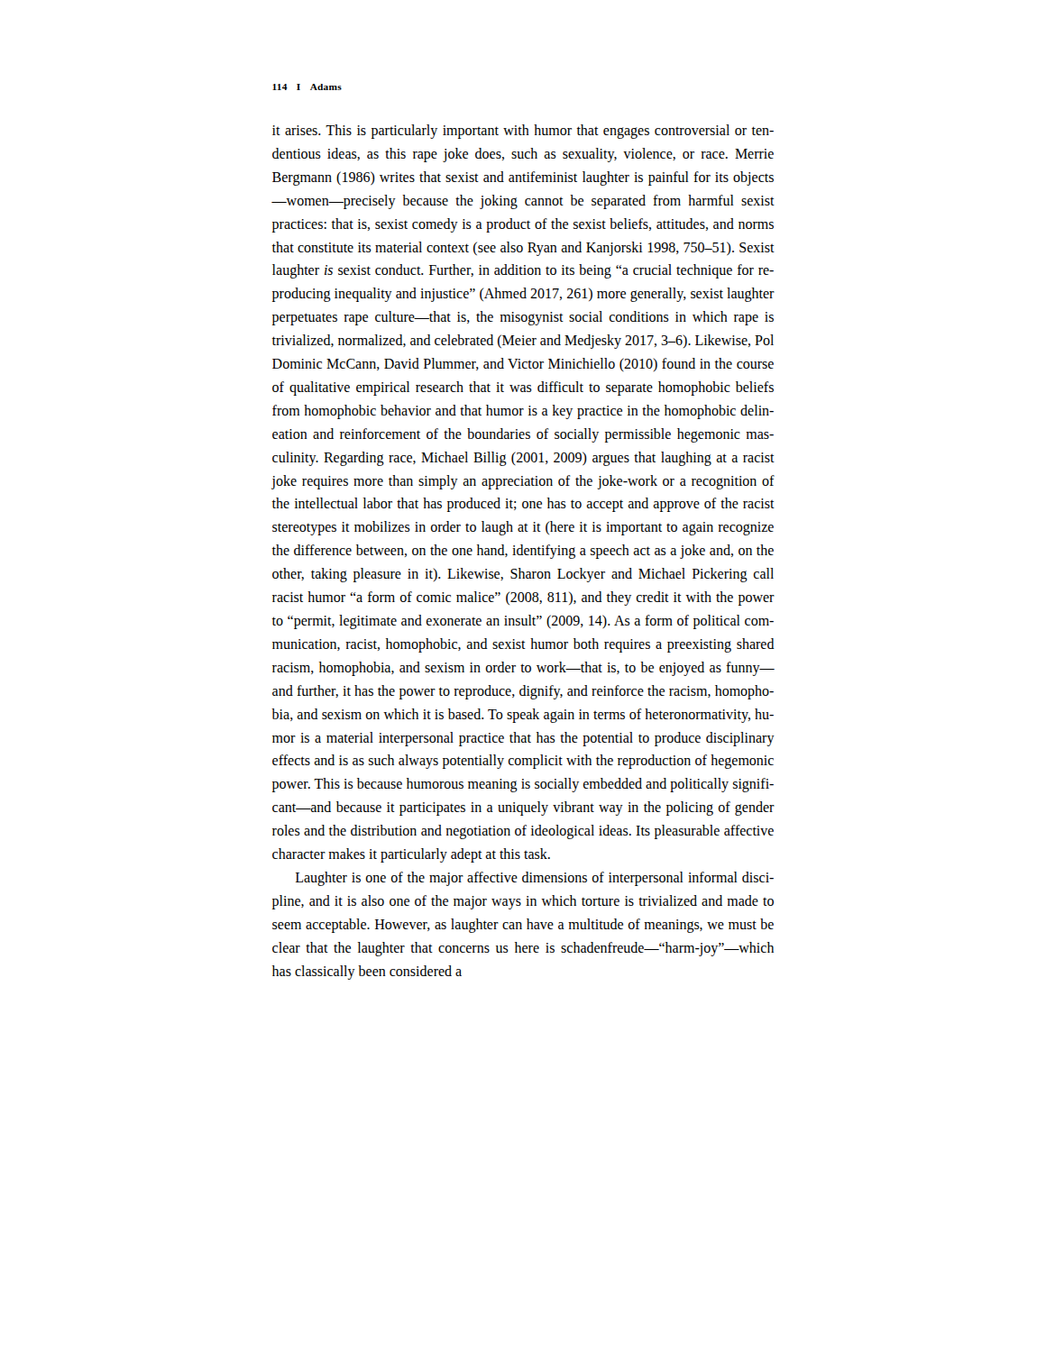114 IAdams
it arises. This is particularly important with humor that engages controversial or tendentious ideas, as this rape joke does, such as sexuality, violence, or race. Merrie Bergmann (1986) writes that sexist and antifeminist laughter is painful for its objects—women—precisely because the joking cannot be separated from harmful sexist practices: that is, sexist comedy is a product of the sexist beliefs, attitudes, and norms that constitute its material context (see also Ryan and Kanjorski 1998, 750–51). Sexist laughter is sexist conduct. Further, in addition to its being “a crucial technique for reproducing inequality and injustice” (Ahmed 2017, 261) more generally, sexist laughter perpetuates rape culture—that is, the misogynist social conditions in which rape is trivialized, normalized, and celebrated (Meier and Medjesky 2017, 3–6). Likewise, Pol Dominic McCann, David Plummer, and Victor Minichiello (2010) found in the course of qualitative empirical research that it was difficult to separate homophobic beliefs from homophobic behavior and that humor is a key practice in the homophobic delineation and reinforcement of the boundaries of socially permissible hegemonic masculinity. Regarding race, Michael Billig (2001, 2009) argues that laughing at a racist joke requires more than simply an appreciation of the joke-work or a recognition of the intellectual labor that has produced it; one has to accept and approve of the racist stereotypes it mobilizes in order to laugh at it (here it is important to again recognize the difference between, on the one hand, identifying a speech act as a joke and, on the other, taking pleasure in it). Likewise, Sharon Lockyer and Michael Pickering call racist humor “a form of comic malice” (2008, 811), and they credit it with the power to “permit, legitimate and exonerate an insult” (2009, 14). As a form of political communication, racist, homophobic, and sexist humor both requires a preexisting shared racism, homophobia, and sexism in order to work—that is, to be enjoyed as funny—and further, it has the power to reproduce, dignify, and reinforce the racism, homophobia, and sexism on which it is based. To speak again in terms of heteronormativity, humor is a material interpersonal practice that has the potential to produce disciplinary effects and is as such always potentially complicit with the reproduction of hegemonic power. This is because humorous meaning is socially embedded and politically significant—and because it participates in a uniquely vibrant way in the policing of gender roles and the distribution and negotiation of ideological ideas. Its pleasurable affective character makes it particularly adept at this task.
Laughter is one of the major affective dimensions of interpersonal informal discipline, and it is also one of the major ways in which torture is trivialized and made to seem acceptable. However, as laughter can have a multitude of meanings, we must be clear that the laughter that concerns us here is schadenfreude—“harm-joy”—which has classically been considered a